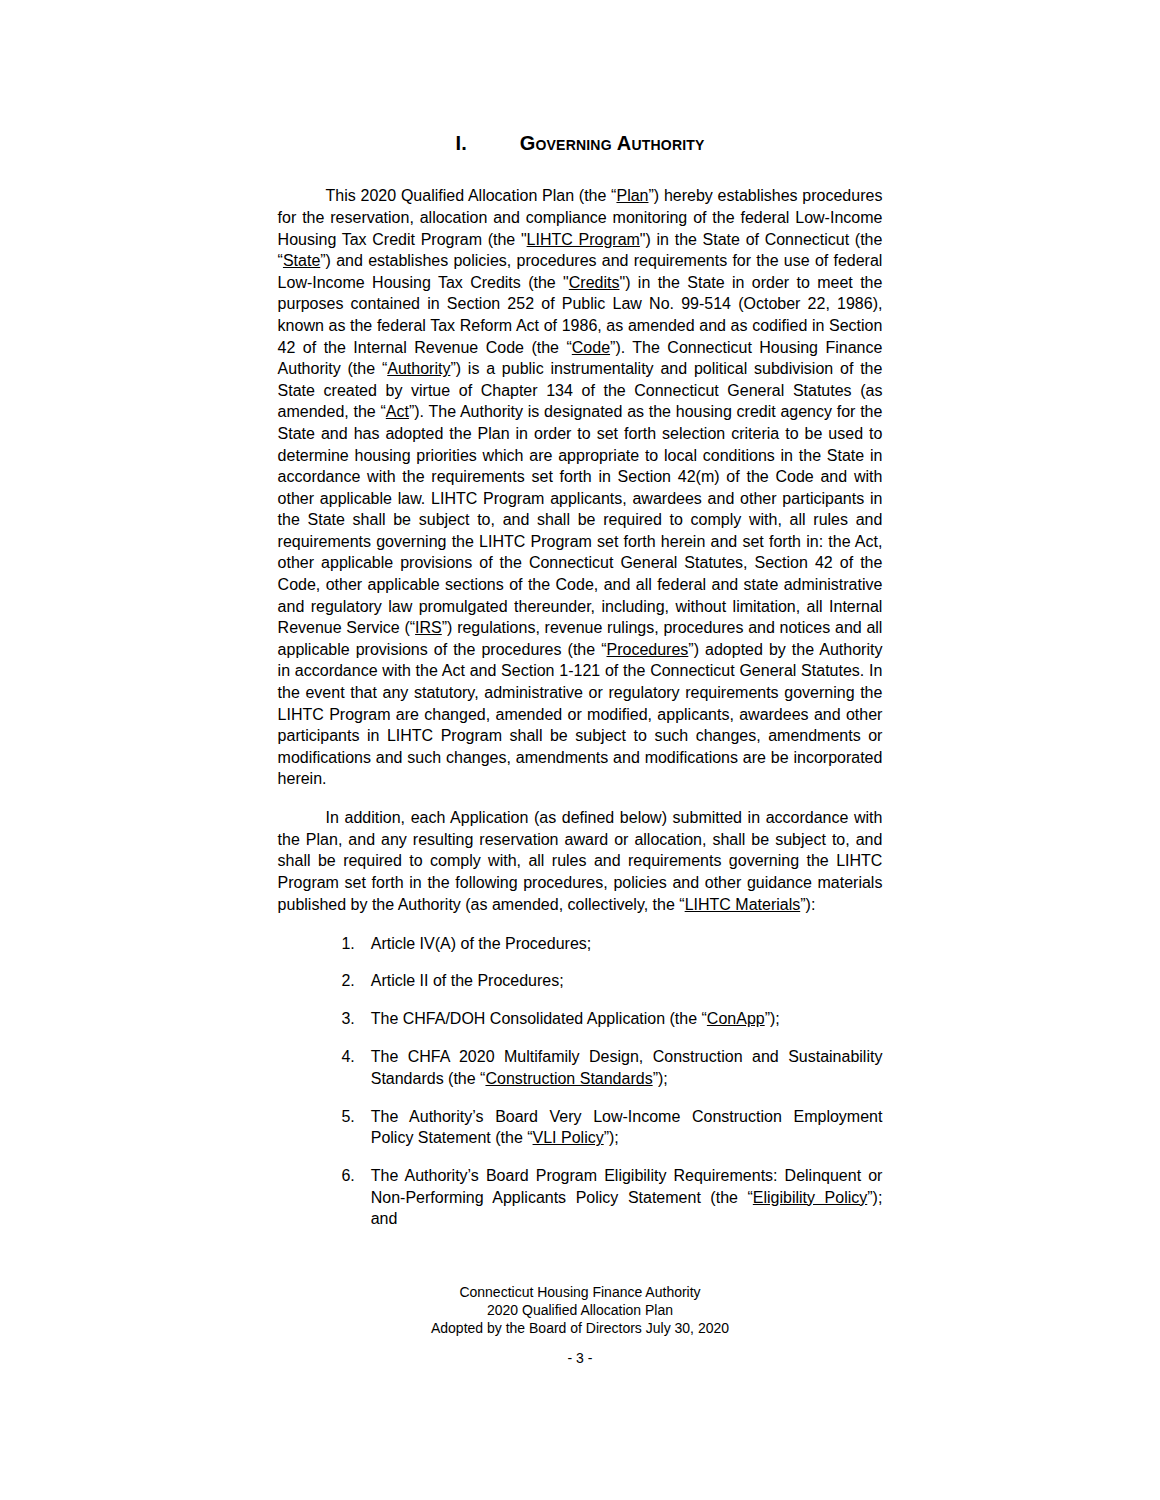I. Governing Authority
This 2020 Qualified Allocation Plan (the “Plan”) hereby establishes procedures for the reservation, allocation and compliance monitoring of the federal Low-Income Housing Tax Credit Program (the "LIHTC Program") in the State of Connecticut (the “State”) and establishes policies, procedures and requirements for the use of federal Low-Income Housing Tax Credits (the "Credits") in the State in order to meet the purposes contained in Section 252 of Public Law No. 99-514 (October 22, 1986), known as the federal Tax Reform Act of 1986, as amended and as codified in Section 42 of the Internal Revenue Code (the “Code”). The Connecticut Housing Finance Authority (the “Authority”) is a public instrumentality and political subdivision of the State created by virtue of Chapter 134 of the Connecticut General Statutes (as amended, the “Act”). The Authority is designated as the housing credit agency for the State and has adopted the Plan in order to set forth selection criteria to be used to determine housing priorities which are appropriate to local conditions in the State in accordance with the requirements set forth in Section 42(m) of the Code and with other applicable law. LIHTC Program applicants, awardees and other participants in the State shall be subject to, and shall be required to comply with, all rules and requirements governing the LIHTC Program set forth herein and set forth in: the Act, other applicable provisions of the Connecticut General Statutes, Section 42 of the Code, other applicable sections of the Code, and all federal and state administrative and regulatory law promulgated thereunder, including, without limitation, all Internal Revenue Service (“IRS”) regulations, revenue rulings, procedures and notices and all applicable provisions of the procedures (the “Procedures”) adopted by the Authority in accordance with the Act and Section 1-121 of the Connecticut General Statutes. In the event that any statutory, administrative or regulatory requirements governing the LIHTC Program are changed, amended or modified, applicants, awardees and other participants in LIHTC Program shall be subject to such changes, amendments or modifications and such changes, amendments and modifications are be incorporated herein.
In addition, each Application (as defined below) submitted in accordance with the Plan, and any resulting reservation award or allocation, shall be subject to, and shall be required to comply with, all rules and requirements governing the LIHTC Program set forth in the following procedures, policies and other guidance materials published by the Authority (as amended, collectively, the “LIHTC Materials”):
Article IV(A) of the Procedures;
Article II of the Procedures;
The CHFA/DOH Consolidated Application (the “ConApp”);
The CHFA 2020 Multifamily Design, Construction and Sustainability Standards (the “Construction Standards”);
The Authority’s Board Very Low-Income Construction Employment Policy Statement (the “VLI Policy”);
The Authority’s Board Program Eligibility Requirements: Delinquent or Non-Performing Applicants Policy Statement (the “Eligibility Policy”); and
Connecticut Housing Finance Authority
2020 Qualified Allocation Plan
Adopted by the Board of Directors July 30, 2020
- 3 -